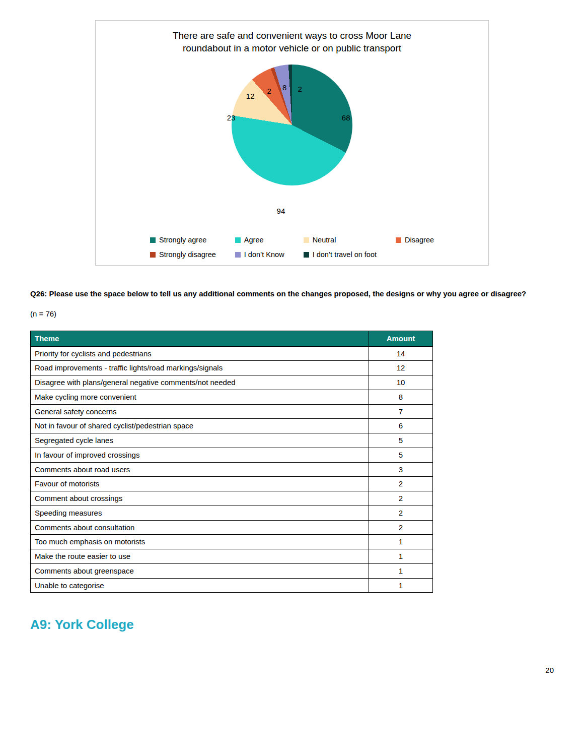There are safe and convenient ways to cross Moor Lane
roundabout in a motor vehicle or on public transport
68 94 23 12 2 8 2
Strongly agree
Agree
Neutral
Disagree
Strongly disagree
I don’t Know
I don’t travel on foot
Q26: Please use the space below to tell us any additional comments on the changes proposed, the designs or why you agree or disagree?
(n = 76)
| Theme | Amount |
| --- | --- |
| Priority for cyclists and pedestrians | 14 |
| Road improvements - traffic lights/road markings/signals | 12 |
| Disagree with plans/general negative comments/not needed | 10 |
| Make cycling more convenient | 8 |
| General safety concerns | 7 |
| Not in favour of shared cyclist/pedestrian space | 6 |
| Segregated cycle lanes | 5 |
| In favour of improved crossings | 5 |
| Comments about road users | 3 |
| Favour of motorists | 2 |
| Comment about crossings | 2 |
| Speeding measures | 2 |
| Comments about consultation | 2 |
| Too much emphasis on motorists | 1 |
| Make the route easier to use | 1 |
| Comments about greenspace | 1 |
| Unable to categorise | 1 |
A9: York College
20